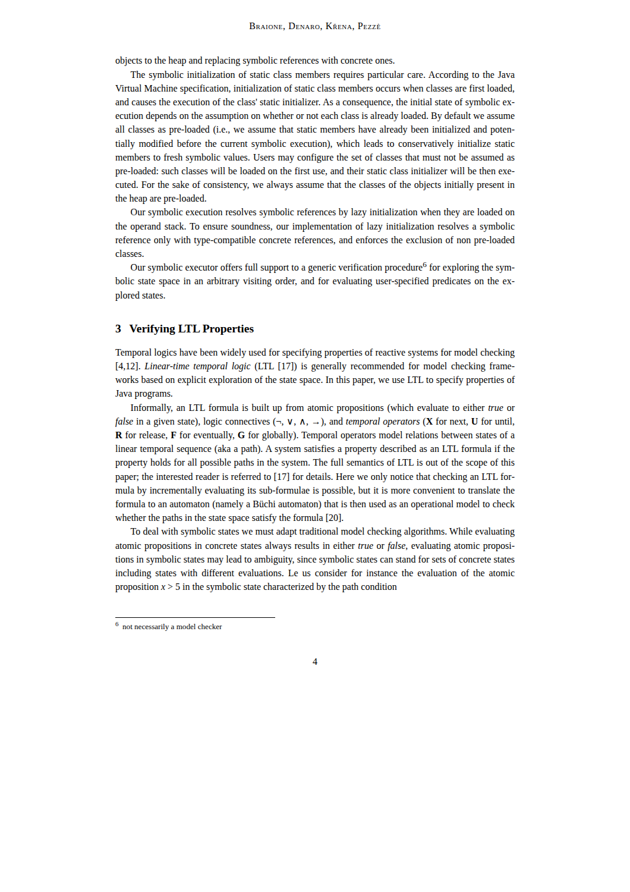Braione, Denaro, Křena, Pezzè
objects to the heap and replacing symbolic references with concrete ones.
The symbolic initialization of static class members requires particular care. According to the Java Virtual Machine specification, initialization of static class members occurs when classes are first loaded, and causes the execution of the class' static initializer. As a consequence, the initial state of symbolic execution depends on the assumption on whether or not each class is already loaded. By default we assume all classes as pre-loaded (i.e., we assume that static members have already been initialized and potentially modified before the current symbolic execution), which leads to conservatively initialize static members to fresh symbolic values. Users may configure the set of classes that must not be assumed as pre-loaded: such classes will be loaded on the first use, and their static class initializer will be then executed. For the sake of consistency, we always assume that the classes of the objects initially present in the heap are pre-loaded.
Our symbolic execution resolves symbolic references by lazy initialization when they are loaded on the operand stack. To ensure soundness, our implementation of lazy initialization resolves a symbolic reference only with type-compatible concrete references, and enforces the exclusion of non pre-loaded classes.
Our symbolic executor offers full support to a generic verification procedure6 for exploring the symbolic state space in an arbitrary visiting order, and for evaluating user-specified predicates on the explored states.
3 Verifying LTL Properties
Temporal logics have been widely used for specifying properties of reactive systems for model checking [4,12]. Linear-time temporal logic (LTL [17]) is generally recommended for model checking frameworks based on explicit exploration of the state space. In this paper, we use LTL to specify properties of Java programs.
Informally, an LTL formula is built up from atomic propositions (which evaluate to either true or false in a given state), logic connectives (¬, ∨, ∧, →), and temporal operators (X for next, U for until, R for release, F for eventually, G for globally). Temporal operators model relations between states of a linear temporal sequence (aka a path). A system satisfies a property described as an LTL formula if the property holds for all possible paths in the system. The full semantics of LTL is out of the scope of this paper; the interested reader is referred to [17] for details. Here we only notice that checking an LTL formula by incrementally evaluating its sub-formulae is possible, but it is more convenient to translate the formula to an automaton (namely a Büchi automaton) that is then used as an operational model to check whether the paths in the state space satisfy the formula [20].
To deal with symbolic states we must adapt traditional model checking algorithms. While evaluating atomic propositions in concrete states always results in either true or false, evaluating atomic propositions in symbolic states may lead to ambiguity, since symbolic states can stand for sets of concrete states including states with different evaluations. Le us consider for instance the evaluation of the atomic proposition x > 5 in the symbolic state characterized by the path condition
6 not necessarily a model checker
4